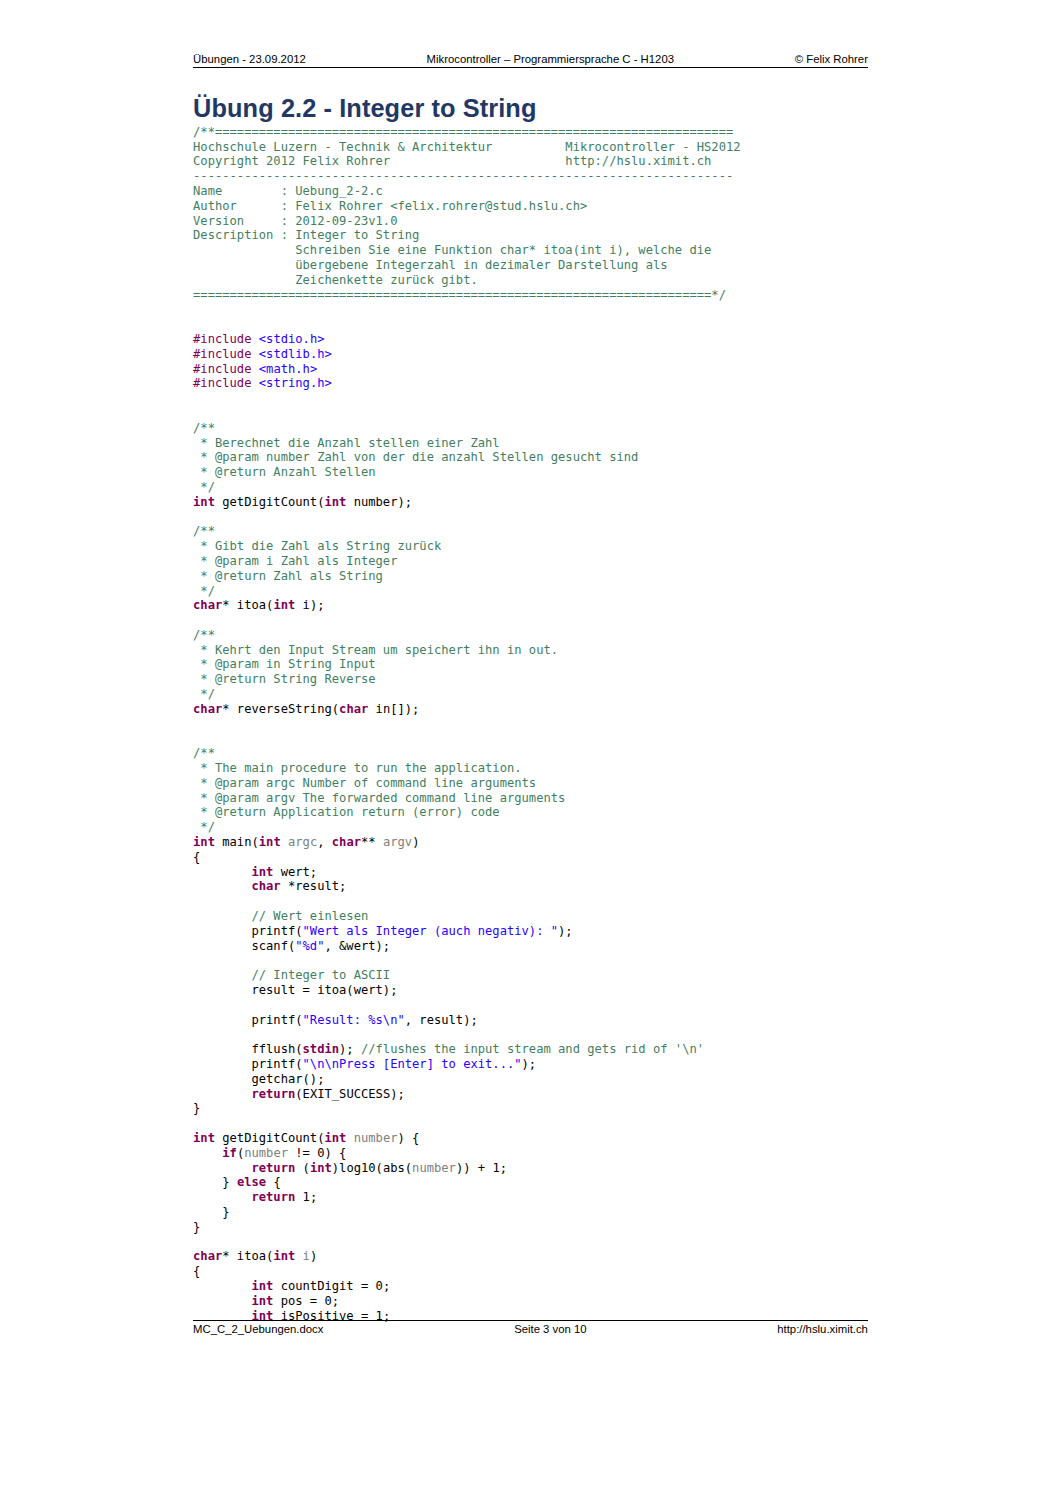Übungen - 23.09.2012
Mikrocontroller – Programmiersprache C - H1203
© Felix Rohrer
Übung 2.2 - Integer to String
/**=======================================================================
Hochschule Luzern - Technik & Architektur          Mikrocontroller - HS2012
Copyright 2012 Felix Rohrer                        http://hslu.ximit.ch
--------------------------------------------------------------------------
Name        : Uebung_2-2.c
Author      : Felix Rohrer <felix.rohrer@stud.hslu.ch>
Version     : 2012-09-23v1.0
Description : Integer to String
              Schreiben Sie eine Funktion char* itoa(int i), welche die
              übergebene Integerzahl in dezimaler Darstellung als
              Zeichenkette zurück gibt.
=======================================================================*/


#include <stdio.h>
#include <stdlib.h>
#include <math.h>
#include <string.h>


/**
 * Berechnet die Anzahl stellen einer Zahl
 * @param number Zahl von der die anzahl Stellen gesucht sind
 * @return Anzahl Stellen
 */
int getDigitCount(int number);

/**
 * Gibt die Zahl als String zurück
 * @param i Zahl als Integer
 * @return Zahl als String
 */
char* itoa(int i);

/**
 * Kehrt den Input Stream um speichert ihn in out.
 * @param in String Input
 * @return String Reverse
 */
char* reverseString(char in[]);


/**
 * The main procedure to run the application.
 * @param argc Number of command line arguments
 * @param argv The forwarded command line arguments
 * @return Application return (error) code
 */
int main(int argc, char** argv)
{
        int wert;
        char *result;

        // Wert einlesen
        printf("Wert als Integer (auch negativ): ");
        scanf("%d", &wert);

        // Integer to ASCII
        result = itoa(wert);

        printf("Result: %s\n", result);

        fflush(stdin); //flushes the input stream and gets rid of '\n'
        printf("\n\nPress [Enter] to exit...");
        getchar();
        return(EXIT_SUCCESS);
}

int getDigitCount(int number) {
    if(number != 0) {
        return (int)log10(abs(number)) + 1;
    } else {
        return 1;
    }
}

char* itoa(int i)
{
        int countDigit = 0;
        int pos = 0;
        int isPositive = 1;
MC_C_2_Uebungen.docx
Seite 3 von 10
http://hslu.ximit.ch